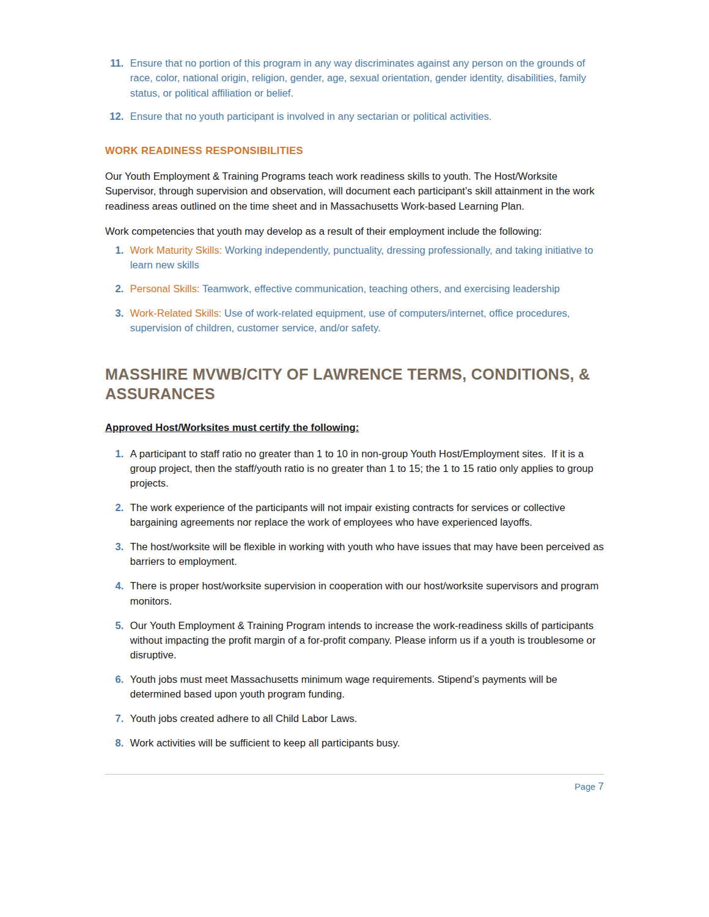Ensure that no portion of this program in any way discriminates against any person on the grounds of race, color, national origin, religion, gender, age, sexual orientation, gender identity, disabilities, family status, or political affiliation or belief.
Ensure that no youth participant is involved in any sectarian or political activities.
WORK READINESS RESPONSIBILITIES
Our Youth Employment & Training Programs teach work readiness skills to youth. The Host/Worksite Supervisor, through supervision and observation, will document each participant’s skill attainment in the work readiness areas outlined on the time sheet and in Massachusetts Work-based Learning Plan.
Work competencies that youth may develop as a result of their employment include the following:
Work Maturity Skills: Working independently, punctuality, dressing professionally, and taking initiative to learn new skills
Personal Skills: Teamwork, effective communication, teaching others, and exercising leadership
Work-Related Skills: Use of work-related equipment, use of computers/internet, office procedures, supervision of children, customer service, and/or safety.
MASSHIRE MVWB/CITY OF LAWRENCE TERMS, CONDITIONS, & ASSURANCES
Approved Host/Worksites must certify the following:
A participant to staff ratio no greater than 1 to 10 in non-group Youth Host/Employment sites. If it is a group project, then the staff/youth ratio is no greater than 1 to 15; the 1 to 15 ratio only applies to group projects.
The work experience of the participants will not impair existing contracts for services or collective bargaining agreements nor replace the work of employees who have experienced layoffs.
The host/worksite will be flexible in working with youth who have issues that may have been perceived as barriers to employment.
There is proper host/worksite supervision in cooperation with our host/worksite supervisors and program monitors.
Our Youth Employment & Training Program intends to increase the work-readiness skills of participants without impacting the profit margin of a for-profit company. Please inform us if a youth is troublesome or disruptive.
Youth jobs must meet Massachusetts minimum wage requirements. Stipend’s payments will be determined based upon youth program funding.
Youth jobs created adhere to all Child Labor Laws.
Work activities will be sufficient to keep all participants busy.
Page 7